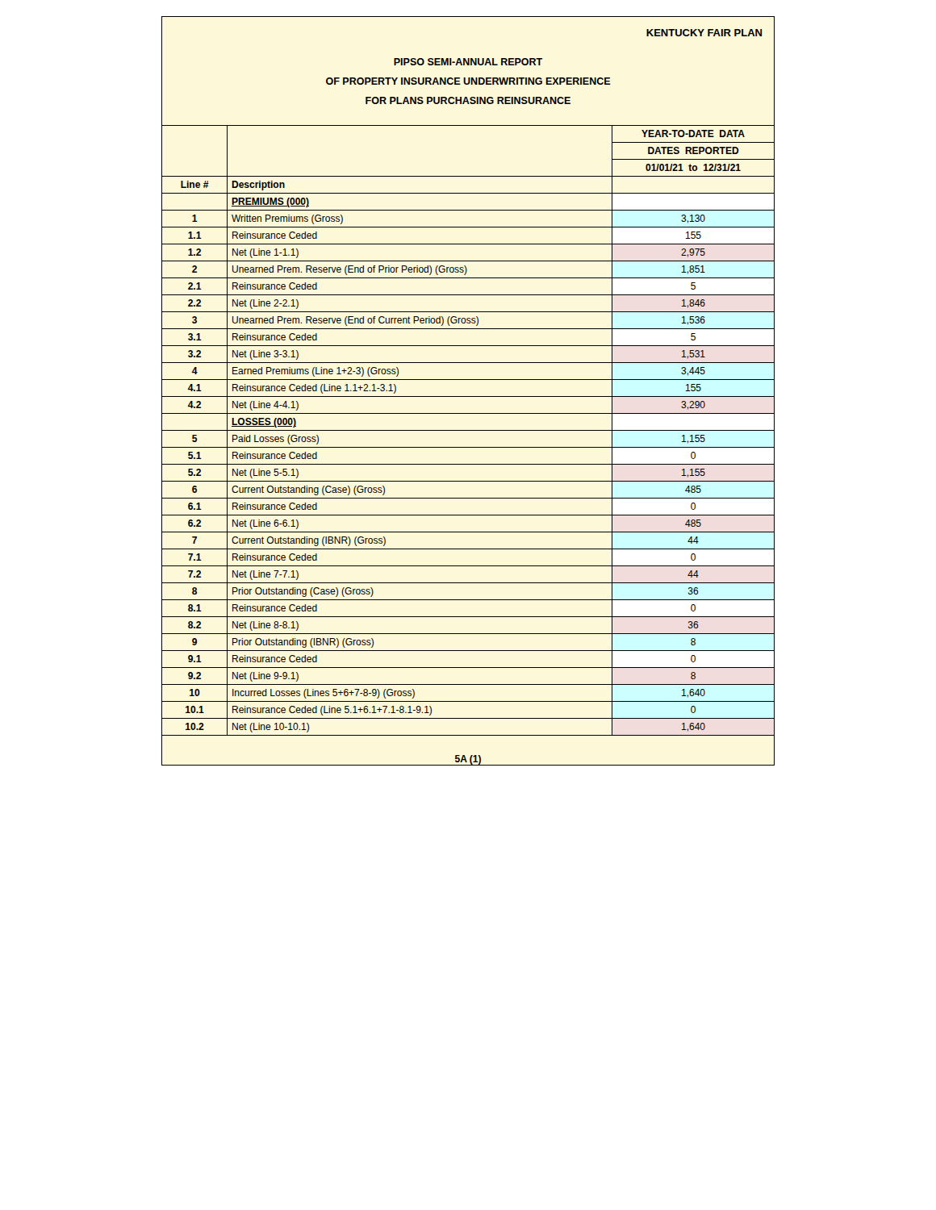KENTUCKY FAIR PLAN
PIPSO SEMI-ANNUAL REPORT
OF PROPERTY INSURANCE UNDERWRITING EXPERIENCE
FOR PLANS PURCHASING REINSURANCE
| | | YEAR-TO-DATE DATA |
| DATES REPORTED |
| 01/01/21 to 12/31/21 |
| Line # | Description | |
| | PREMIUMS (000) | |
| 1 | Written Premiums (Gross) | 3,130 |
| 1.1 | Reinsurance Ceded | 155 |
| 1.2 | Net (Line 1-1.1) | 2,975 |
| 2 | Unearned Prem. Reserve (End of Prior Period) (Gross) | 1,851 |
| 2.1 | Reinsurance Ceded | 5 |
| 2.2 | Net (Line 2-2.1) | 1,846 |
| 3 | Unearned Prem. Reserve (End of Current Period) (Gross) | 1,536 |
| 3.1 | Reinsurance Ceded | 5 |
| 3.2 | Net (Line 3-3.1) | 1,531 |
| 4 | Earned Premiums (Line 1+2-3) (Gross) | 3,445 |
| 4.1 | Reinsurance Ceded (Line 1.1+2.1-3.1) | 155 |
| 4.2 | Net (Line 4-4.1) | 3,290 |
| | LOSSES (000) | |
| 5 | Paid Losses (Gross) | 1,155 |
| 5.1 | Reinsurance Ceded | 0 |
| 5.2 | Net (Line 5-5.1) | 1,155 |
| 6 | Current Outstanding (Case) (Gross) | 485 |
| 6.1 | Reinsurance Ceded | 0 |
| 6.2 | Net (Line 6-6.1) | 485 |
| 7 | Current Outstanding (IBNR) (Gross) | 44 |
| 7.1 | Reinsurance Ceded | 0 |
| 7.2 | Net (Line 7-7.1) | 44 |
| 8 | Prior Outstanding (Case) (Gross) | 36 |
| 8.1 | Reinsurance Ceded | 0 |
| 8.2 | Net (Line 8-8.1) | 36 |
| 9 | Prior Outstanding (IBNR) (Gross) | 8 |
| 9.1 | Reinsurance Ceded | 0 |
| 9.2 | Net (Line 9-9.1) | 8 |
| 10 | Incurred Losses (Lines 5+6+7-8-9) (Gross) | 1,640 |
| 10.1 | Reinsurance Ceded (Line 5.1+6.1+7.1-8.1-9.1) | 0 |
| 10.2 | Net (Line 10-10.1) | 1,640 |
5A (1)